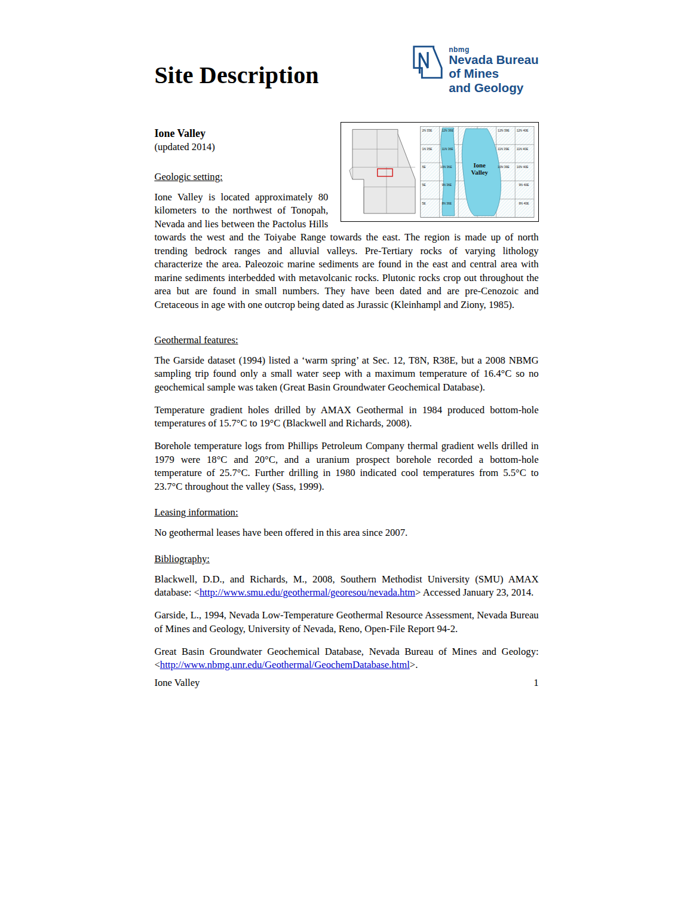nbmg Nevada Bureau
of Mines
and Geology
Site Description
Ione Valley 2N 35E 12N 36E 12N 39E 12N 40E 1N 35E 11N 36E 11N 39E 11N 40E 5E 10N 36E 10N 39E 10N 40E 5E 9N 36E 9N 40E 5E 8N 36E 8N 40E
Ione Valley
(updated 2014)
Geologic setting:
Ione Valley is located approximately 80 kilometers to the northwest of Tonopah, Nevada and lies between the Pactolus Hills towards the west and the Toiyabe Range towards the east. The region is made up of north trending bedrock ranges and alluvial valleys. Pre-Tertiary rocks of varying lithology characterize the area. Paleozoic marine sediments are found in the east and central area with marine sediments interbedded with metavolcanic rocks. Plutonic rocks crop out throughout the area but are found in small numbers. They have been dated and are pre-Cenozoic and Cretaceous in age with one outcrop being dated as Jurassic (Kleinhampl and Ziony, 1985).
Geothermal features:
The Garside dataset (1994) listed a ‘warm spring’ at Sec. 12, T8N, R38E, but a 2008 NBMG sampling trip found only a small water seep with a maximum temperature of 16.4°C so no geochemical sample was taken (Great Basin Groundwater Geochemical Database).
Temperature gradient holes drilled by AMAX Geothermal in 1984 produced bottom-hole temperatures of 15.7°C to 19°C (Blackwell and Richards, 2008).
Borehole temperature logs from Phillips Petroleum Company thermal gradient wells drilled in 1979 were 18°C and 20°C, and a uranium prospect borehole recorded a bottom-hole temperature of 25.7°C. Further drilling in 1980 indicated cool temperatures from 5.5°C to 23.7°C throughout the valley (Sass, 1999).
Leasing information:
No geothermal leases have been offered in this area since 2007.
Bibliography:
Blackwell, D.D., and Richards, M., 2008, Southern Methodist University (SMU) AMAX database: <http://www.smu.edu/geothermal/georesou/nevada.htm> Accessed January 23, 2014.
Garside, L., 1994, Nevada Low-Temperature Geothermal Resource Assessment, Nevada Bureau of Mines and Geology, University of Nevada, Reno, Open-File Report 94-2.
Great Basin Groundwater Geochemical Database, Nevada Bureau of Mines and Geology: <http://www.nbmg.unr.edu/Geothermal/GeochemDatabase.html>.
Ione Valley 1